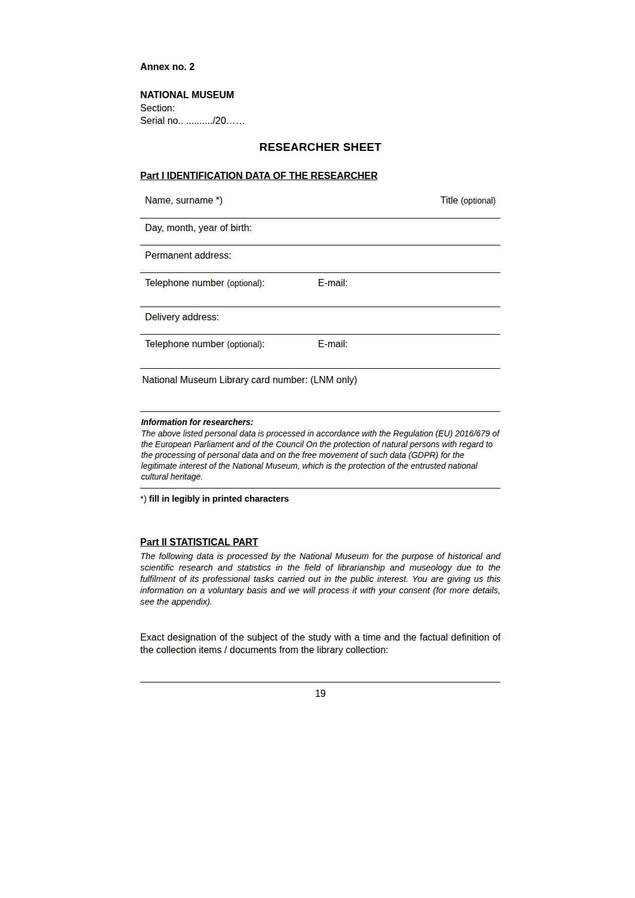Annex no. 2
NATIONAL MUSEUM
Section:
Serial no.. ........../20……
RESEARCHER SHEET
Part I IDENTIFICATION DATA OF THE RESEARCHER
| Name, surname *) | Title (optional) |
| Day, month, year of birth: |
| Permanent address: |
| Telephone number (optional) : | E-mail: |
| Delivery address: |
| Telephone number (optional) : | E-mail: |
National Museum Library card number: (LNM only)
Information for researchers:
The above listed personal data is processed in accordance with the Regulation (EU) 2016/679 of the European Parliament and of the Council On the protection of natural persons with regard to the processing of personal data and on the free movement of such data (GDPR) for the legitimate interest of the National Museum, which is the protection of the entrusted national cultural heritage.
*) fill in legibly in printed characters
Part II STATISTICAL PART
The following data is processed by the National Museum for the purpose of historical and scientific research and statistics in the field of librarianship and museology due to the fulfilment of its professional tasks carried out in the public interest. You are giving us this information on a voluntary basis and we will process it with your consent (for more details, see the appendix).
Exact designation of the subject of the study with a time and the factual definition of the collection items / documents from the library collection:
19